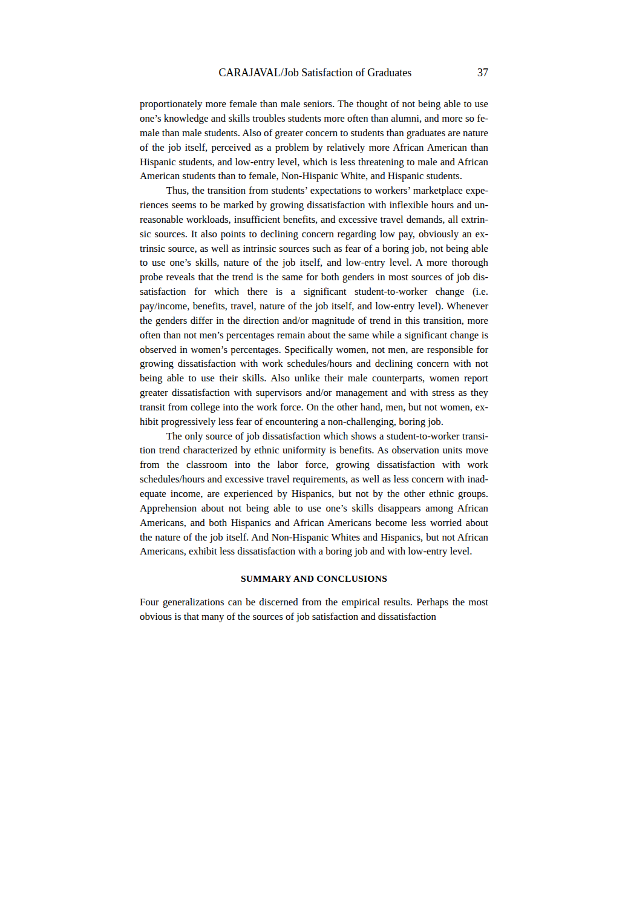CARAJAVAL/Job Satisfaction of Graduates 37
proportionately more female than male seniors. The thought of not being able to use one’s knowledge and skills troubles students more often than alumni, and more so female than male students. Also of greater concern to students than graduates are nature of the job itself, perceived as a problem by relatively more African American than Hispanic students, and low-entry level, which is less threatening to male and African American students than to female, Non-Hispanic White, and Hispanic students.
Thus, the transition from students’ expectations to workers’ marketplace experiences seems to be marked by growing dissatisfaction with inflexible hours and unreasonable workloads, insufficient benefits, and excessive travel demands, all extrinsic sources. It also points to declining concern regarding low pay, obviously an extrinsic source, as well as intrinsic sources such as fear of a boring job, not being able to use one’s skills, nature of the job itself, and low-entry level. A more thorough probe reveals that the trend is the same for both genders in most sources of job dissatisfaction for which there is a significant student-to-worker change (i.e. pay/income, benefits, travel, nature of the job itself, and low-entry level). Whenever the genders differ in the direction and/or magnitude of trend in this transition, more often than not men’s percentages remain about the same while a significant change is observed in women’s percentages. Specifically women, not men, are responsible for growing dissatisfaction with work schedules/hours and declining concern with not being able to use their skills. Also unlike their male counterparts, women report greater dissatisfaction with supervisors and/or management and with stress as they transit from college into the work force. On the other hand, men, but not women, exhibit progressively less fear of encountering a non-challenging, boring job.
The only source of job dissatisfaction which shows a student-to-worker transition trend characterized by ethnic uniformity is benefits. As observation units move from the classroom into the labor force, growing dissatisfaction with work schedules/hours and excessive travel requirements, as well as less concern with inadequate income, are experienced by Hispanics, but not by the other ethnic groups. Apprehension about not being able to use one’s skills disappears among African Americans, and both Hispanics and African Americans become less worried about the nature of the job itself. And Non-Hispanic Whites and Hispanics, but not African Americans, exhibit less dissatisfaction with a boring job and with low-entry level.
SUMMARY AND CONCLUSIONS
Four generalizations can be discerned from the empirical results. Perhaps the most obvious is that many of the sources of job satisfaction and dissatisfaction